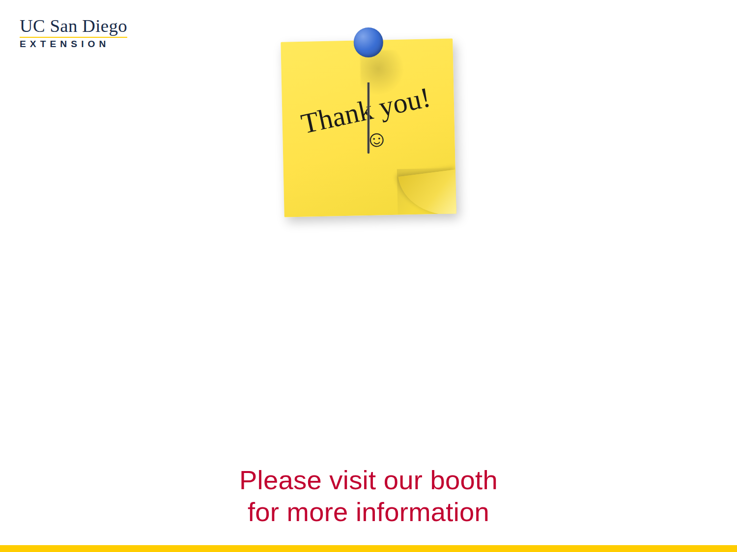UC San Diego
Extension
Thank you!
☺
Please visit our booth for more information